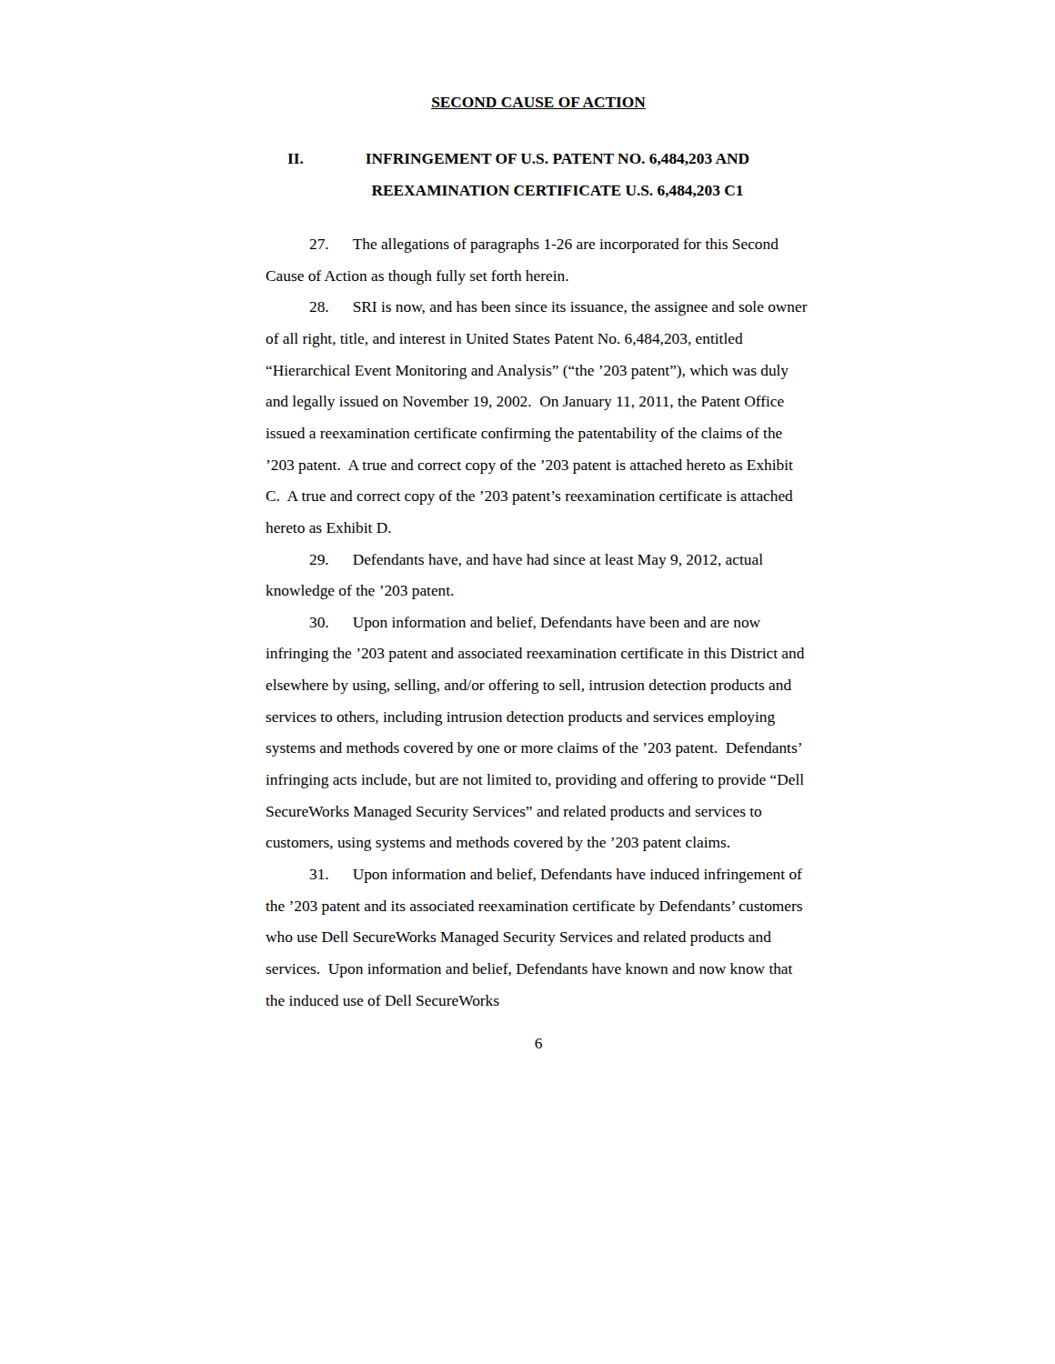SECOND CAUSE OF ACTION
II. INFRINGEMENT OF U.S. PATENT NO. 6,484,203 AND REEXAMINATION CERTIFICATE U.S. 6,484,203 C1
27. The allegations of paragraphs 1-26 are incorporated for this Second Cause of Action as though fully set forth herein.
28. SRI is now, and has been since its issuance, the assignee and sole owner of all right, title, and interest in United States Patent No. 6,484,203, entitled “Hierarchical Event Monitoring and Analysis” (“the ’203 patent”), which was duly and legally issued on November 19, 2002. On January 11, 2011, the Patent Office issued a reexamination certificate confirming the patentability of the claims of the ’203 patent. A true and correct copy of the ’203 patent is attached hereto as Exhibit C. A true and correct copy of the ’203 patent’s reexamination certificate is attached hereto as Exhibit D.
29. Defendants have, and have had since at least May 9, 2012, actual knowledge of the ’203 patent.
30. Upon information and belief, Defendants have been and are now infringing the ’203 patent and associated reexamination certificate in this District and elsewhere by using, selling, and/or offering to sell, intrusion detection products and services to others, including intrusion detection products and services employing systems and methods covered by one or more claims of the ’203 patent. Defendants’ infringing acts include, but are not limited to, providing and offering to provide “Dell SecureWorks Managed Security Services” and related products and services to customers, using systems and methods covered by the ’203 patent claims.
31. Upon information and belief, Defendants have induced infringement of the ’203 patent and its associated reexamination certificate by Defendants’ customers who use Dell SecureWorks Managed Security Services and related products and services. Upon information and belief, Defendants have known and now know that the induced use of Dell SecureWorks
6